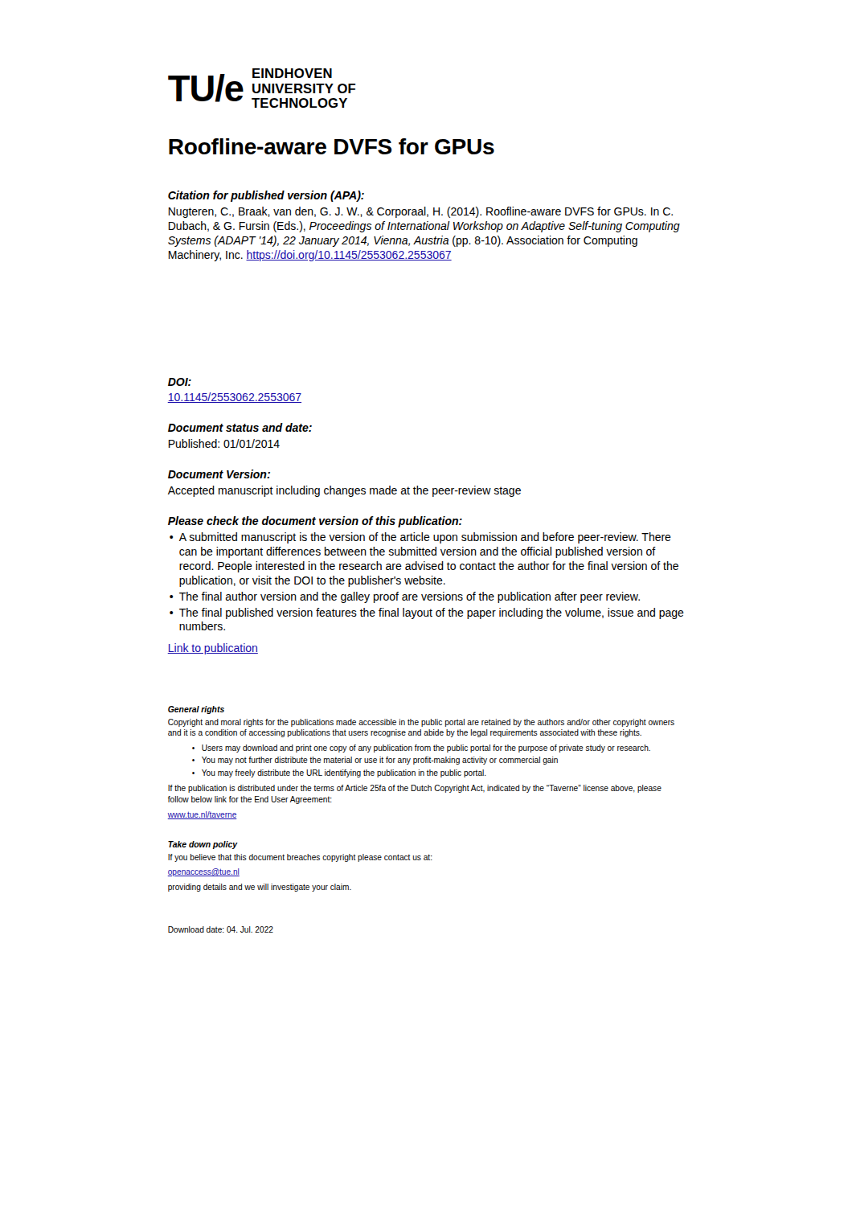TU/e
Eindhoven
University of
Technology
Roofline-aware DVFS for GPUs
Citation for published version (APA):
Nugteren, C., Braak, van den, G. J. W., & Corporaal, H. (2014). Roofline-aware DVFS for GPUs. In C. Dubach, & G. Fursin (Eds.), Proceedings of International Workshop on Adaptive Self-tuning Computing Systems (ADAPT '14), 22 January 2014, Vienna, Austria (pp. 8-10). Association for Computing Machinery, Inc. https://doi.org/10.1145/2553062.2553067
DOI:
10.1145/2553062.2553067
Document status and date:
Published: 01/01/2014
Document Version:
Accepted manuscript including changes made at the peer-review stage
Please check the document version of this publication:
A submitted manuscript is the version of the article upon submission and before peer-review. There can be important differences between the submitted version and the official published version of record. People interested in the research are advised to contact the author for the final version of the publication, or visit the DOI to the publisher's website.
The final author version and the galley proof are versions of the publication after peer review.
The final published version features the final layout of the paper including the volume, issue and page numbers.
Link to publication
General rights
Copyright and moral rights for the publications made accessible in the public portal are retained by the authors and/or other copyright owners and it is a condition of accessing publications that users recognise and abide by the legal requirements associated with these rights.
Users may download and print one copy of any publication from the public portal for the purpose of private study or research.
You may not further distribute the material or use it for any profit-making activity or commercial gain
You may freely distribute the URL identifying the publication in the public portal.
If the publication is distributed under the terms of Article 25fa of the Dutch Copyright Act, indicated by the “Taverne” license above, please follow below link for the End User Agreement:
www.tue.nl/taverne
Take down policy
If you believe that this document breaches copyright please contact us at:
openaccess@tue.nl
providing details and we will investigate your claim.
Download date: 04. Jul. 2022